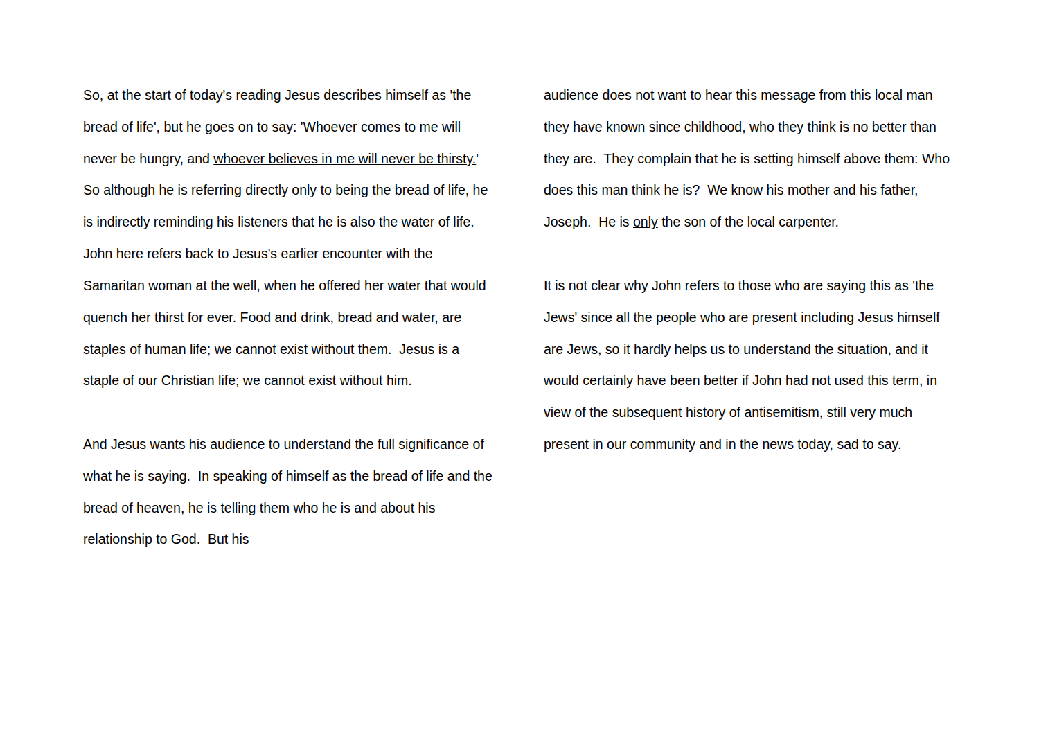So, at the start of today's reading Jesus describes himself as 'the bread of life', but he goes on to say: 'Whoever comes to me will never be hungry, and whoever believes in me will never be thirsty.' So although he is referring directly only to being the bread of life, he is indirectly reminding his listeners that he is also the water of life. John here refers back to Jesus's earlier encounter with the Samaritan woman at the well, when he offered her water that would quench her thirst for ever. Food and drink, bread and water, are staples of human life; we cannot exist without them. Jesus is a staple of our Christian life; we cannot exist without him.
And Jesus wants his audience to understand the full significance of what he is saying. In speaking of himself as the bread of life and the bread of heaven, he is telling them who he is and about his relationship to God. But his
audience does not want to hear this message from this local man they have known since childhood, who they think is no better than they are. They complain that he is setting himself above them: Who does this man think he is? We know his mother and his father, Joseph. He is only the son of the local carpenter.
It is not clear why John refers to those who are saying this as 'the Jews' since all the people who are present including Jesus himself are Jews, so it hardly helps us to understand the situation, and it would certainly have been better if John had not used this term, in view of the subsequent history of antisemitism, still very much present in our community and in the news today, sad to say.